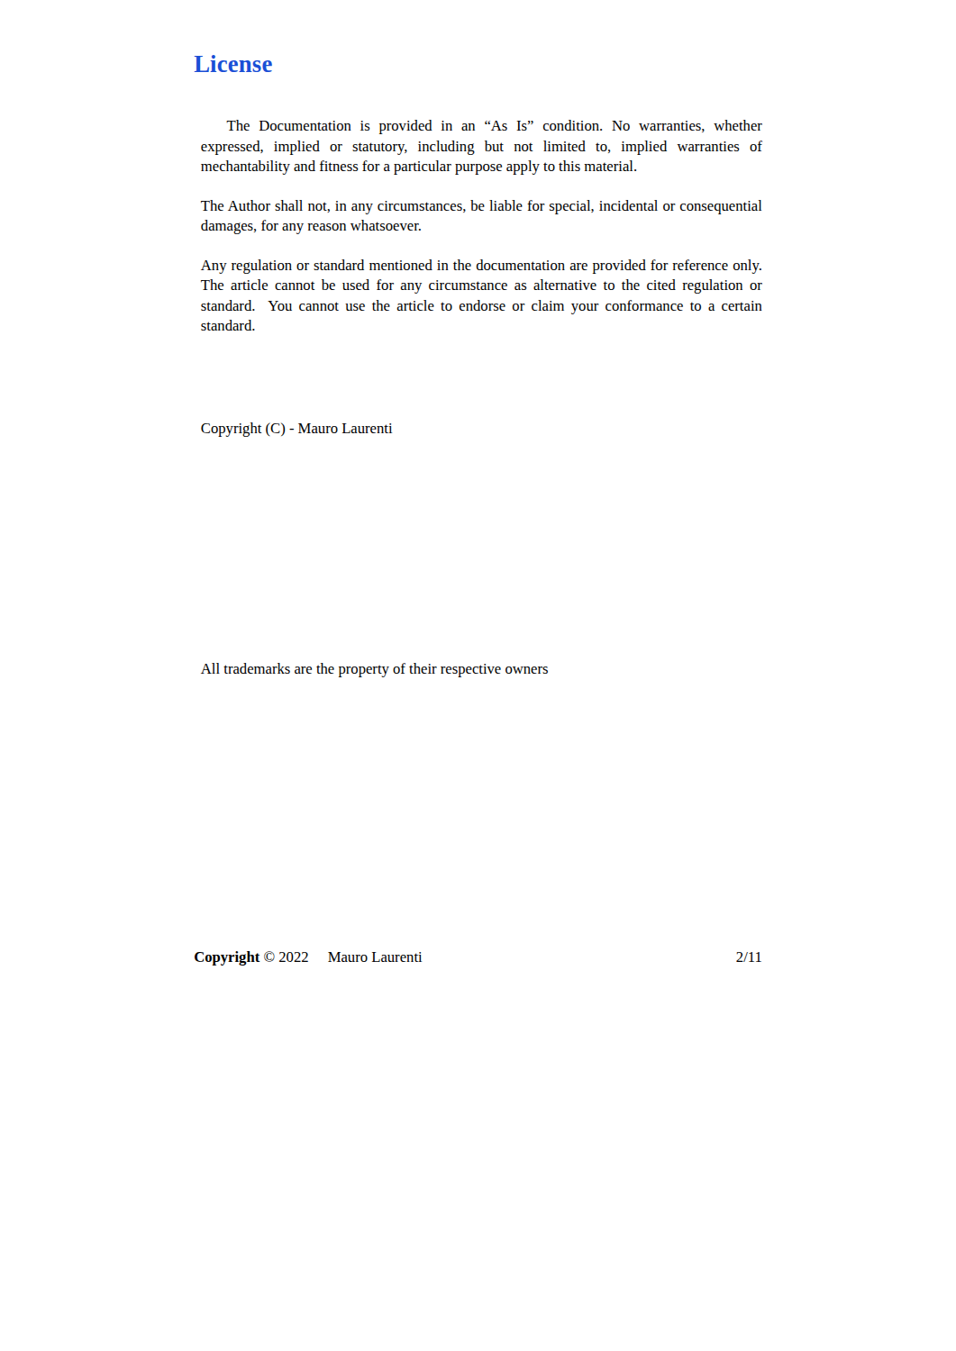License
The Documentation is provided in an “As Is” condition. No warranties, whether expressed, implied or statutory, including but not limited to, implied warranties of mechantability and fitness for a particular purpose apply to this material.
The Author shall not, in any circumstances, be liable for special, incidental or consequential damages, for any reason whatsoever.
Any regulation or standard mentioned in the documentation are provided for reference only. The article cannot be used for any circumstance as alternative to the cited regulation or standard. You cannot use the article to endorse or claim your conformance to a certain standard.
Copyright (C) - Mauro Laurenti
All trademarks are the property of their respective owners
Copyright © 2022 Mauro Laurenti
2/11